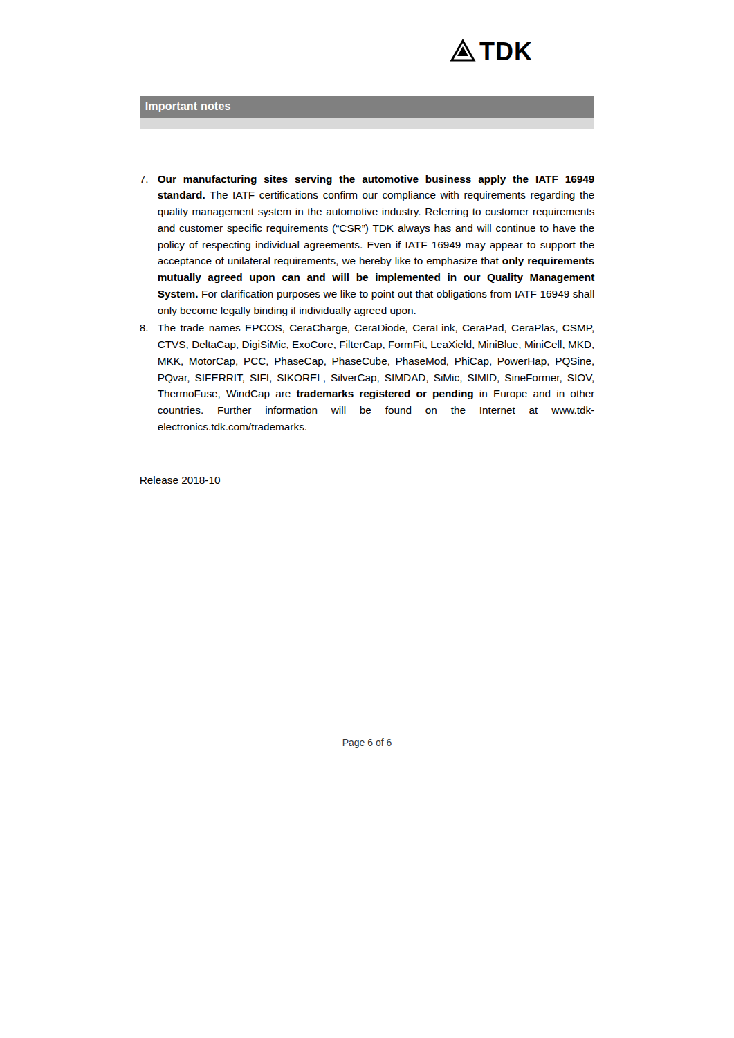TDK
Important notes
7. Our manufacturing sites serving the automotive business apply the IATF 16949 standard. The IATF certifications confirm our compliance with requirements regarding the quality management system in the automotive industry. Referring to customer requirements and customer specific requirements (“CSR”) TDK always has and will continue to have the policy of respecting individual agreements. Even if IATF 16949 may appear to support the acceptance of unilateral requirements, we hereby like to emphasize that only requirements mutually agreed upon can and will be implemented in our Quality Management System. For clarification purposes we like to point out that obligations from IATF 16949 shall only become legally binding if individually agreed upon.
8. The trade names EPCOS, CeraCharge, CeraDiode, CeraLink, CeraPad, CeraPlas, CSMP, CTVS, DeltaCap, DigiSiMic, ExoCore, FilterCap, FormFit, LeaXield, MiniBlue, MiniCell, MKD, MKK, MotorCap, PCC, PhaseCap, PhaseCube, PhaseMod, PhiCap, PowerHap, PQSine, PQvar, SIFERRIT, SIFI, SIKOREL, SilverCap, SIMDAD, SiMic, SIMID, SineFormer, SIOV, ThermoFuse, WindCap are trademarks registered or pending in Europe and in other countries. Further information will be found on the Internet at www.tdk-electronics.tdk.com/trademarks.
Release 2018-10
Page 6 of 6